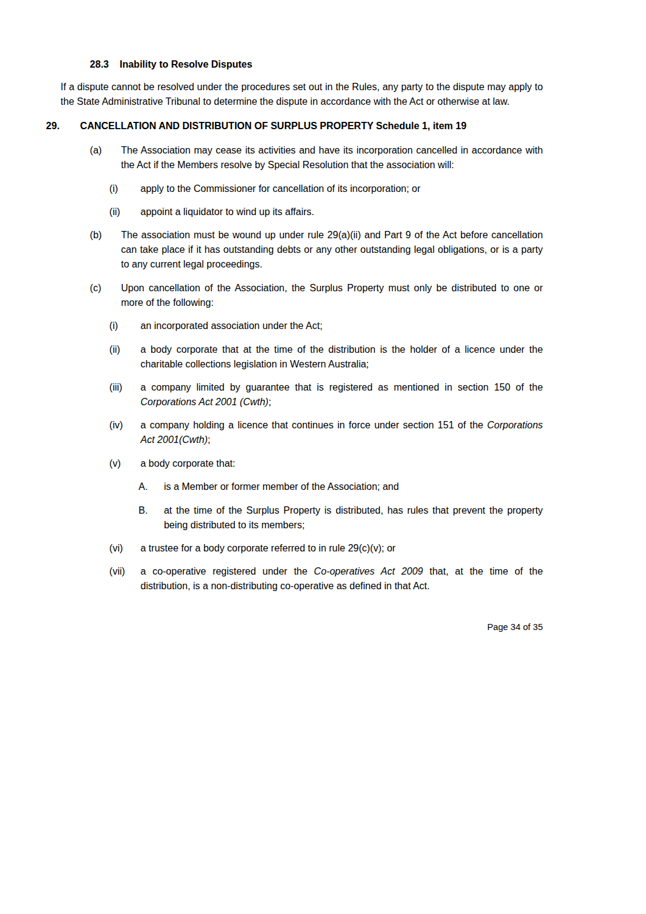28.3 Inability to Resolve Disputes
If a dispute cannot be resolved under the procedures set out in the Rules, any party to the dispute may apply to the State Administrative Tribunal to determine the dispute in accordance with the Act or otherwise at law.
29.
CANCELLATION AND DISTRIBUTION OF SURPLUS PROPERTY Schedule 1, item 19
(a)
The Association may cease its activities and have its incorporation cancelled in accordance with the Act if the Members resolve by Special Resolution that the association will:
(i)
apply to the Commissioner for cancellation of its incorporation; or
(ii)
appoint a liquidator to wind up its affairs.
(b)
The association must be wound up under rule 29(a)(ii) and Part 9 of the Act before cancellation can take place if it has outstanding debts or any other outstanding legal obligations, or is a party to any current legal proceedings.
(c)
Upon cancellation of the Association, the Surplus Property must only be distributed to one or more of the following:
(i)
an incorporated association under the Act;
(ii)
a body corporate that at the time of the distribution is the holder of a licence under the charitable collections legislation in Western Australia;
(iii)
a company limited by guarantee that is registered as mentioned in section 150 of the Corporations Act 2001 (Cwth);
(iv)
a company holding a licence that continues in force under section 151 of the Corporations Act 2001(Cwth);
(v)
a body corporate that:
A.
is a Member or former member of the Association; and
B.
at the time of the Surplus Property is distributed, has rules that prevent the property being distributed to its members;
(vi)
a trustee for a body corporate referred to in rule 29(c)(v); or
(vii)
a co-operative registered under the Co-operatives Act 2009 that, at the time of the distribution, is a non-distributing co-operative as defined in that Act.
Page 34 of 35